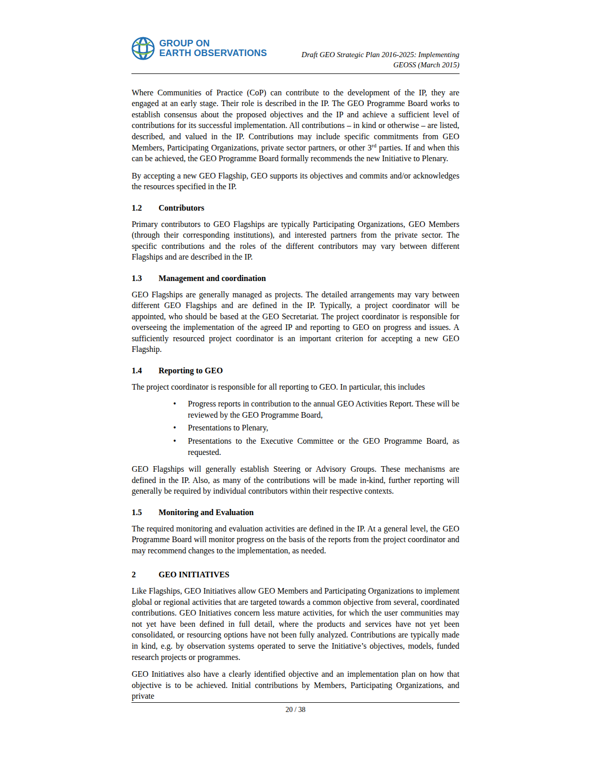GROUP ON
EARTH OBSERVATIONS
Draft GEO Strategic Plan 2016-2025: Implementing GEOSS (March 2015)
Where Communities of Practice (CoP) can contribute to the development of the IP, they are engaged at an early stage. Their role is described in the IP. The GEO Programme Board works to establish consensus about the proposed objectives and the IP and achieve a sufficient level of contributions for its successful implementation. All contributions – in kind or otherwise – are listed, described, and valued in the IP. Contributions may include specific commitments from GEO Members, Participating Organizations, private sector partners, or other 3rd parties. If and when this can be achieved, the GEO Programme Board formally recommends the new Initiative to Plenary.
By accepting a new GEO Flagship, GEO supports its objectives and commits and/or acknowledges the resources specified in the IP.
1.2 Contributors
Primary contributors to GEO Flagships are typically Participating Organizations, GEO Members (through their corresponding institutions), and interested partners from the private sector. The specific contributions and the roles of the different contributors may vary between different Flagships and are described in the IP.
1.3 Management and coordination
GEO Flagships are generally managed as projects. The detailed arrangements may vary between different GEO Flagships and are defined in the IP. Typically, a project coordinator will be appointed, who should be based at the GEO Secretariat. The project coordinator is responsible for overseeing the implementation of the agreed IP and reporting to GEO on progress and issues. A sufficiently resourced project coordinator is an important criterion for accepting a new GEO Flagship.
1.4 Reporting to GEO
The project coordinator is responsible for all reporting to GEO. In particular, this includes
Progress reports in contribution to the annual GEO Activities Report. These will be reviewed by the GEO Programme Board,
Presentations to Plenary,
Presentations to the Executive Committee or the GEO Programme Board, as requested.
GEO Flagships will generally establish Steering or Advisory Groups. These mechanisms are defined in the IP. Also, as many of the contributions will be made in-kind, further reporting will generally be required by individual contributors within their respective contexts.
1.5 Monitoring and Evaluation
The required monitoring and evaluation activities are defined in the IP. At a general level, the GEO Programme Board will monitor progress on the basis of the reports from the project coordinator and may recommend changes to the implementation, as needed.
2 GEO INITIATIVES
Like Flagships, GEO Initiatives allow GEO Members and Participating Organizations to implement global or regional activities that are targeted towards a common objective from several, coordinated contributions. GEO Initiatives concern less mature activities, for which the user communities may not yet have been defined in full detail, where the products and services have not yet been consolidated, or resourcing options have not been fully analyzed. Contributions are typically made in kind, e.g. by observation systems operated to serve the Initiative’s objectives, models, funded research projects or programmes.
GEO Initiatives also have a clearly identified objective and an implementation plan on how that objective is to be achieved. Initial contributions by Members, Participating Organizations, and private
20 / 38